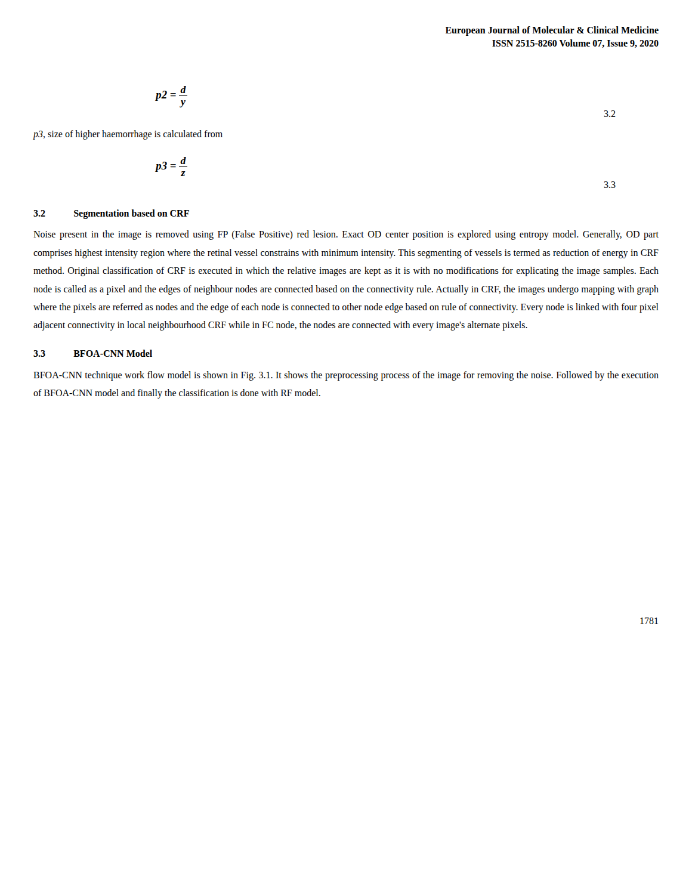European Journal of Molecular & Clinical Medicine
ISSN 2515-8260 Volume 07, Issue 9, 2020
p2 = dy 3.2
p3, size of higher haemorrhage is calculated from
p3 = dz 3.3
3.2 Segmentation based on CRF
Noise present in the image is removed using FP (False Positive) red lesion. Exact OD center position is explored using entropy model. Generally, OD part comprises highest intensity region where the retinal vessel constrains with minimum intensity. This segmenting of vessels is termed as reduction of energy in CRF method. Original classification of CRF is executed in which the relative images are kept as it is with no modifications for explicating the image samples. Each node is called as a pixel and the edges of neighbour nodes are connected based on the connectivity rule. Actually in CRF, the images undergo mapping with graph where the pixels are referred as nodes and the edge of each node is connected to other node edge based on rule of connectivity. Every node is linked with four pixel adjacent connectivity in local neighbourhood CRF while in FC node, the nodes are connected with every image's alternate pixels.
3.3 BFOA-CNN Model
BFOA-CNN technique work flow model is shown in Fig. 3.1. It shows the preprocessing process of the image for removing the noise. Followed by the execution of BFOA-CNN model and finally the classification is done with RF model.
1781